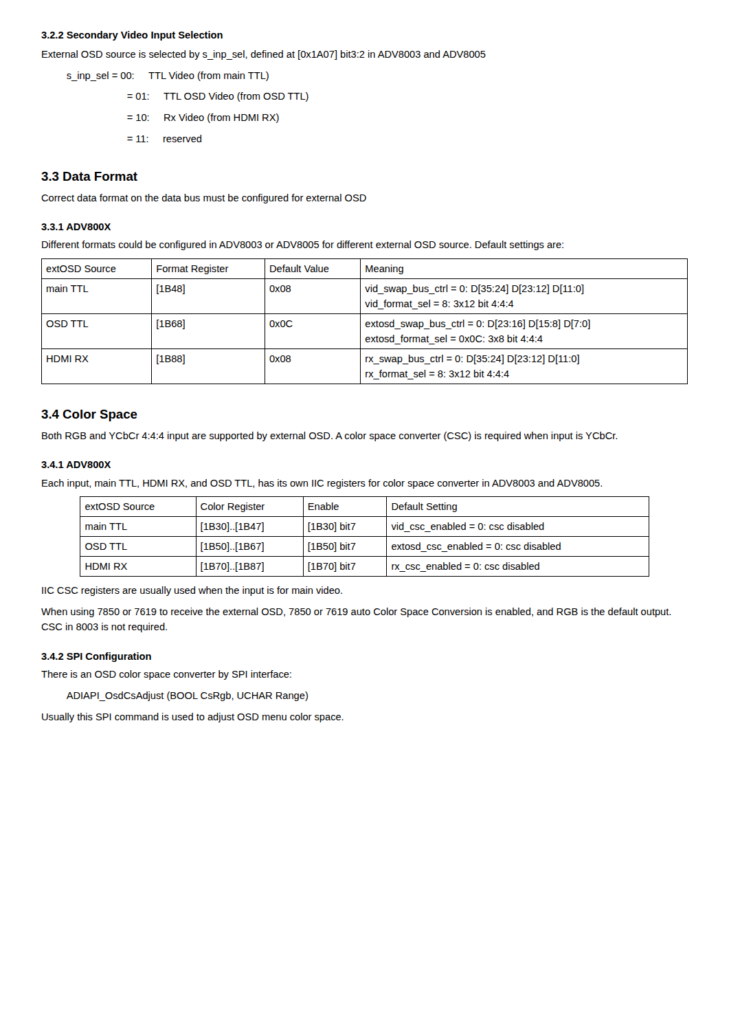3.2.2 Secondary Video Input Selection
External OSD source is selected by s_inp_sel, defined at [0x1A07] bit3:2 in ADV8003 and ADV8005
s_inp_sel = 00: TTL Video (from main TTL)
= 01: TTL OSD Video (from OSD TTL)
= 10: Rx Video (from HDMI RX)
= 11: reserved
3.3 Data Format
Correct data format on the data bus must be configured for external OSD
3.3.1 ADV800X
Different formats could be configured in ADV8003 or ADV8005 for different external OSD source. Default settings are:
| extOSD Source | Format Register | Default Value | Meaning |
| --- | --- | --- | --- |
| main TTL | [1B48] | 0x08 | vid_swap_bus_ctrl = 0: D[35:24] D[23:12] D[11:0] vid_format_sel = 8: 3x12 bit 4:4:4 |
| OSD TTL | [1B68] | 0x0C | extosd_swap_bus_ctrl = 0: D[23:16] D[15:8] D[7:0] extosd_format_sel = 0x0C: 3x8 bit 4:4:4 |
| HDMI RX | [1B88] | 0x08 | rx_swap_bus_ctrl = 0: D[35:24] D[23:12] D[11:0] rx_format_sel = 8: 3x12 bit 4:4:4 |
3.4 Color Space
Both RGB and YCbCr 4:4:4 input are supported by external OSD. A color space converter (CSC) is required when input is YCbCr.
3.4.1 ADV800X
Each input, main TTL, HDMI RX, and OSD TTL, has its own IIC registers for color space converter in ADV8003 and ADV8005.
| extOSD Source | Color Register | Enable | Default Setting |
| --- | --- | --- | --- |
| main TTL | [1B30]..[1B47] | [1B30] bit7 | vid_csc_enabled = 0: csc disabled |
| OSD TTL | [1B50]..[1B67] | [1B50] bit7 | extosd_csc_enabled = 0: csc disabled |
| HDMI RX | [1B70]..[1B87] | [1B70] bit7 | rx_csc_enabled = 0: csc disabled |
IIC CSC registers are usually used when the input is for main video.
When using 7850 or 7619 to receive the external OSD, 7850 or 7619 auto Color Space Conversion is enabled, and RGB is the default output. CSC in 8003 is not required.
3.4.2 SPI Configuration
There is an OSD color space converter by SPI interface:
ADIAPI_OsdCsAdjust (BOOL CsRgb, UCHAR Range)
Usually this SPI command is used to adjust OSD menu color space.